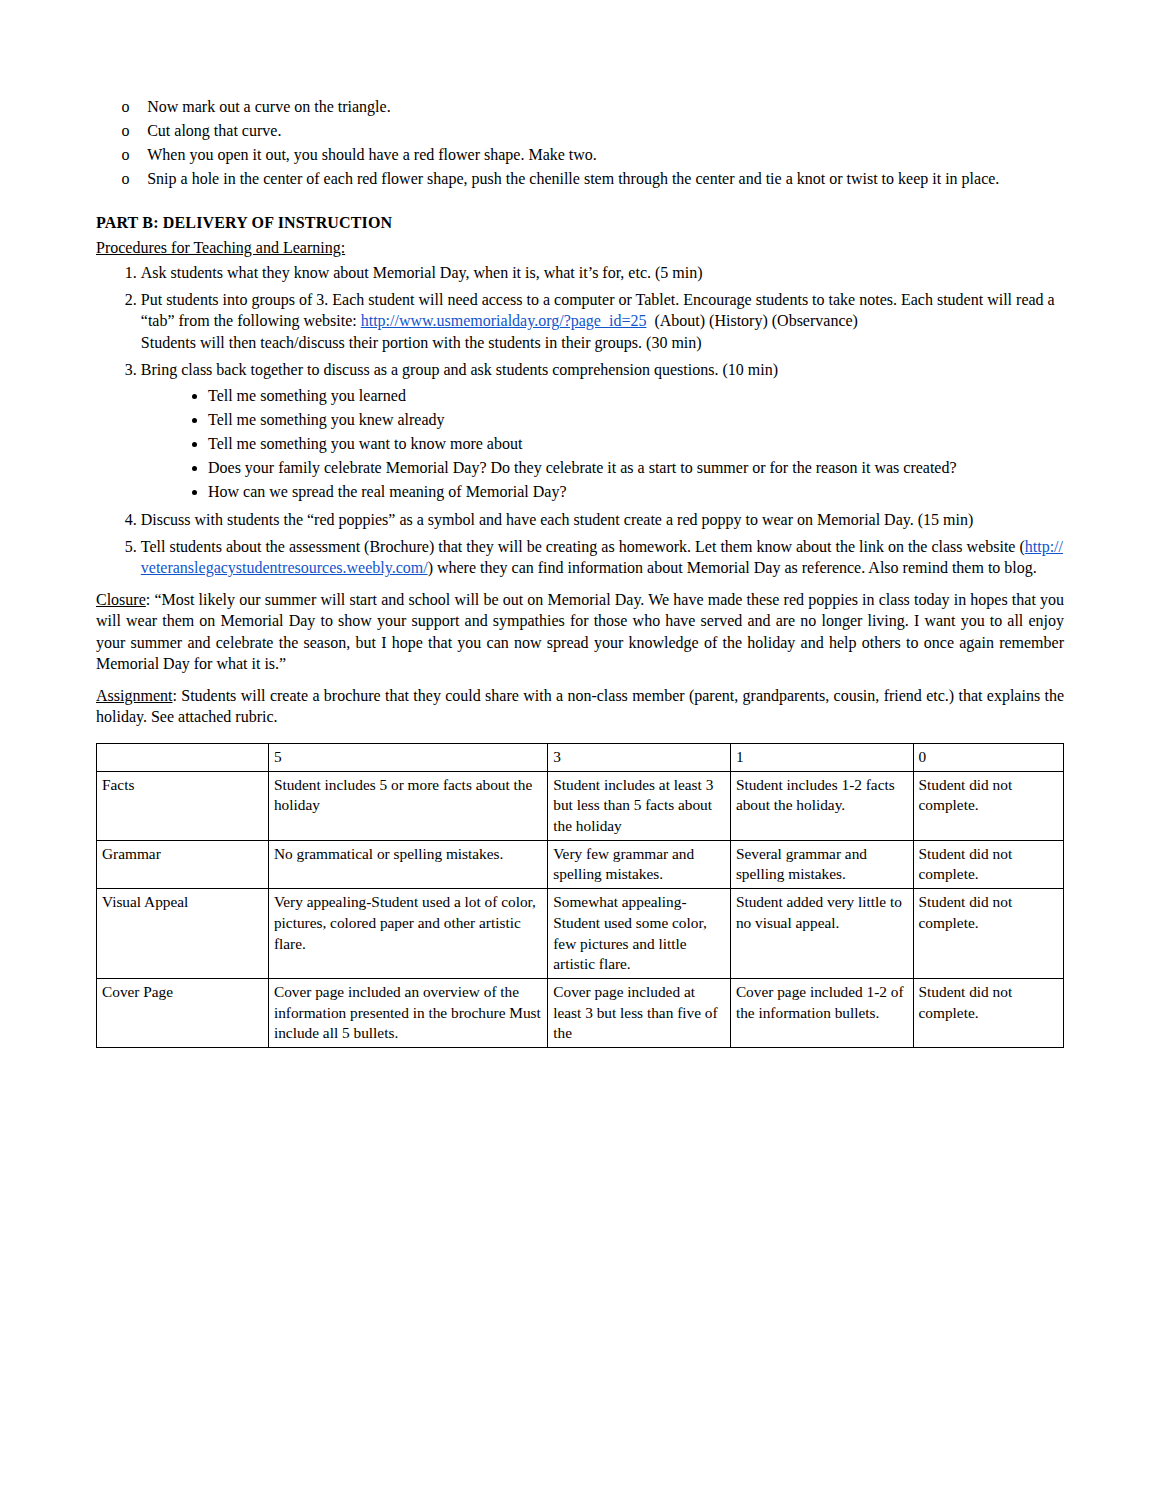Now mark out a curve on the triangle.
Cut along that curve.
When you open it out, you should have a red flower shape. Make two.
Snip a hole in the center of each red flower shape, push the chenille stem through the center and tie a knot or twist to keep it in place.
PART B: DELIVERY OF INSTRUCTION
Procedures for Teaching and Learning:
Ask students what they know about Memorial Day, when it is, what it’s for, etc. (5 min)
Put students into groups of 3. Each student will need access to a computer or Tablet. Encourage students to take notes. Each student will read a “tab” from the following website: http://www.usmemorialday.org/?page_id=25 (About) (History) (Observance)
Students will then teach/discuss their portion with the students in their groups. (30 min)
Bring class back together to discuss as a group and ask students comprehension questions. (10 min)
Tell me something you learned
Tell me something you knew already
Tell me something you want to know more about
Does your family celebrate Memorial Day? Do they celebrate it as a start to summer or for the reason it was created?
How can we spread the real meaning of Memorial Day?
Discuss with students the “red poppies” as a symbol and have each student create a red poppy to wear on Memorial Day. (15 min)
Tell students about the assessment (Brochure) that they will be creating as homework. Let them know about the link on the class website (http://veteranslegacystudentresources.weebly.com/) where they can find information about Memorial Day as reference. Also remind them to blog.
Closure: “Most likely our summer will start and school will be out on Memorial Day. We have made these red poppies in class today in hopes that you will wear them on Memorial Day to show your support and sympathies for those who have served and are no longer living. I want you to all enjoy your summer and celebrate the season, but I hope that you can now spread your knowledge of the holiday and help others to once again remember Memorial Day for what it is.”
Assignment: Students will create a brochure that they could share with a non-class member (parent, grandparents, cousin, friend etc.) that explains the holiday. See attached rubric.
| | 5 | 3 | 1 | 0 |
| --- | --- | --- | --- | --- |
| Facts | Student includes 5 or more facts about the holiday | Student includes at least 3 but less than 5 facts about the holiday | Student includes 1-2 facts about the holiday. | Student did not complete. |
| Grammar | No grammatical or spelling mistakes. | Very few grammar and spelling mistakes. | Several grammar and spelling mistakes. | Student did not complete. |
| Visual Appeal | Very appealing-Student used a lot of color, pictures, colored paper and other artistic flare. | Somewhat appealing-Student used some color, few pictures and little artistic flare. | Student added very little to no visual appeal. | Student did not complete. |
| Cover Page | Cover page included an overview of the information presented in the brochure Must include all 5 bullets. | Cover page included at least 3 but less than five of the | Cover page included 1-2 of the information bullets. | Student did not complete. |